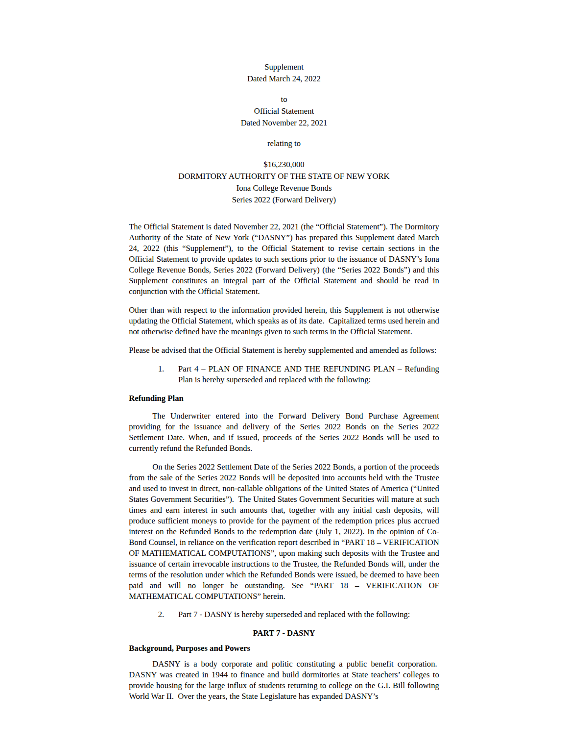Supplement
Dated March 24, 2022
to
Official Statement
Dated November 22, 2021
relating to
$16,230,000
DORMITORY AUTHORITY OF THE STATE OF NEW YORK
Iona College Revenue Bonds
Series 2022 (Forward Delivery)
The Official Statement is dated November 22, 2021 (the “Official Statement”). The Dormitory Authority of the State of New York (“DASNY”) has prepared this Supplement dated March 24, 2022 (this “Supplement”), to the Official Statement to revise certain sections in the Official Statement to provide updates to such sections prior to the issuance of DASNY’s Iona College Revenue Bonds, Series 2022 (Forward Delivery) (the “Series 2022 Bonds”) and this Supplement constitutes an integral part of the Official Statement and should be read in conjunction with the Official Statement.
Other than with respect to the information provided herein, this Supplement is not otherwise updating the Official Statement, which speaks as of its date. Capitalized terms used herein and not otherwise defined have the meanings given to such terms in the Official Statement.
Please be advised that the Official Statement is hereby supplemented and amended as follows:
1. Part 4 – PLAN OF FINANCE AND THE REFUNDING PLAN – Refunding Plan is hereby superseded and replaced with the following:
Refunding Plan
The Underwriter entered into the Forward Delivery Bond Purchase Agreement providing for the issuance and delivery of the Series 2022 Bonds on the Series 2022 Settlement Date. When, and if issued, proceeds of the Series 2022 Bonds will be used to currently refund the Refunded Bonds.
On the Series 2022 Settlement Date of the Series 2022 Bonds, a portion of the proceeds from the sale of the Series 2022 Bonds will be deposited into accounts held with the Trustee and used to invest in direct, non-callable obligations of the United States of America (“United States Government Securities”). The United States Government Securities will mature at such times and earn interest in such amounts that, together with any initial cash deposits, will produce sufficient moneys to provide for the payment of the redemption prices plus accrued interest on the Refunded Bonds to the redemption date (July 1, 2022). In the opinion of Co-Bond Counsel, in reliance on the verification report described in “PART 18 – VERIFICATION OF MATHEMATICAL COMPUTATIONS”, upon making such deposits with the Trustee and issuance of certain irrevocable instructions to the Trustee, the Refunded Bonds will, under the terms of the resolution under which the Refunded Bonds were issued, be deemed to have been paid and will no longer be outstanding. See “PART 18 – VERIFICATION OF MATHEMATICAL COMPUTATIONS” herein.
2. Part 7 - DASNY is hereby superseded and replaced with the following:
PART 7 - DASNY
Background, Purposes and Powers
DASNY is a body corporate and politic constituting a public benefit corporation. DASNY was created in 1944 to finance and build dormitories at State teachers’ colleges to provide housing for the large influx of students returning to college on the G.I. Bill following World War II. Over the years, the State Legislature has expanded DASNY’s